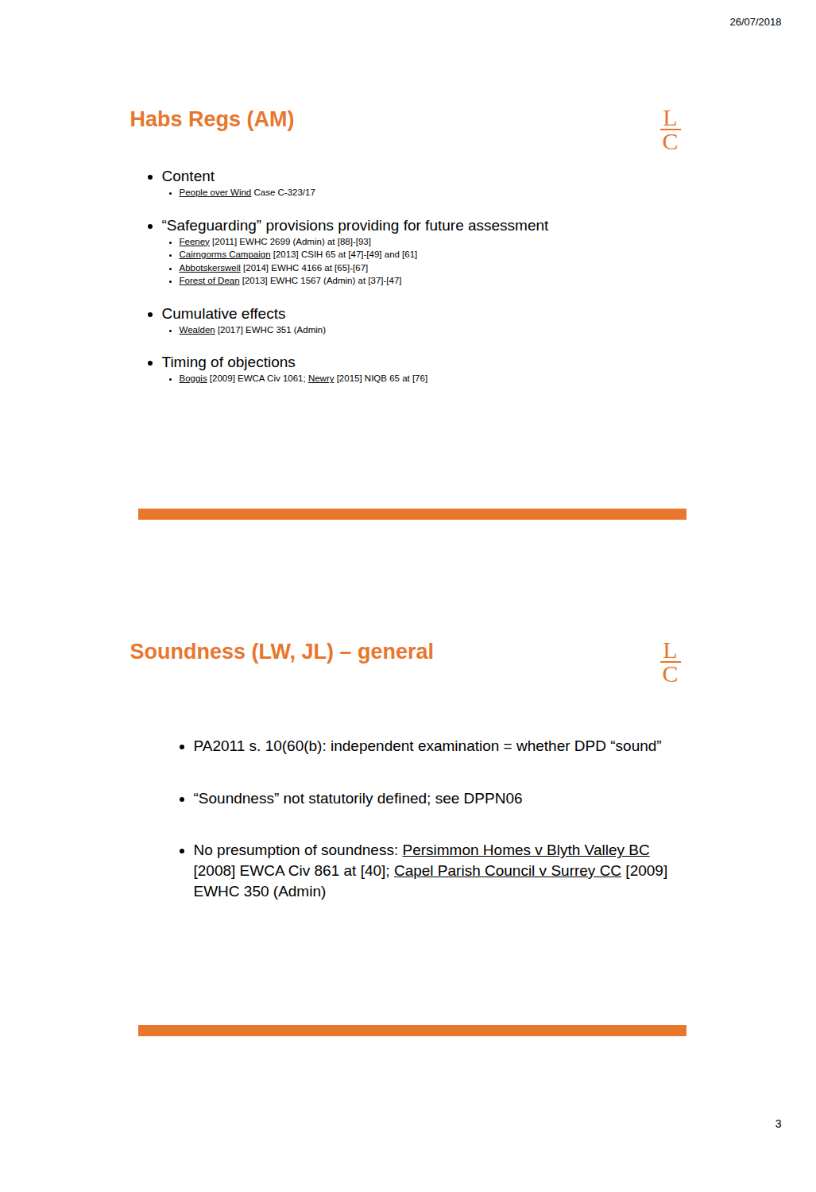26/07/2018
LC
Habs Regs (AM)
Content
People over Wind Case C-323/17
“Safeguarding” provisions providing for future assessment
Feeney [2011] EWHC 2699 (Admin) at [88]-[93]
Cairngorms Campaign [2013] CSIH 65 at [47]-[49] and [61]
Abbotskerswell [2014] EWHC 4166 at [65]-[67]
Forest of Dean [2013] EWHC 1567 (Admin) at [37]-[47]
Cumulative effects
Wealden [2017] EWHC 351 (Admin)
Timing of objections
Boggis [2009] EWCA Civ 1061; Newry [2015] NIQB 65 at [76]
LC
Soundness (LW, JL) – general
PA2011 s. 10(60(b): independent examination = whether DPD “sound”
“Soundness” not statutorily defined; see DPPN06
No presumption of soundness: Persimmon Homes v Blyth Valley BC [2008] EWCA Civ 861 at [40]; Capel Parish Council v Surrey CC [2009] EWHC 350 (Admin)
3